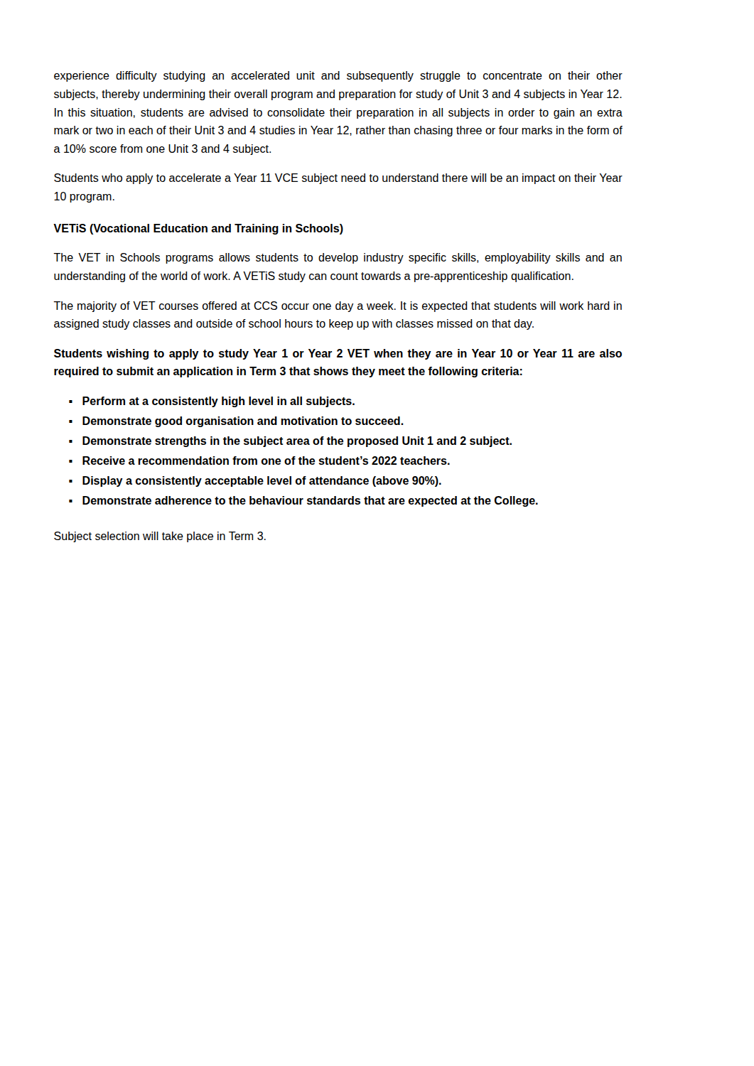experience difficulty studying an accelerated unit and subsequently struggle to concentrate on their other subjects, thereby undermining their overall program and preparation for study of Unit 3 and 4 subjects in Year 12. In this situation, students are advised to consolidate their preparation in all subjects in order to gain an extra mark or two in each of their Unit 3 and 4 studies in Year 12, rather than chasing three or four marks in the form of a 10% score from one Unit 3 and 4 subject.
Students who apply to accelerate a Year 11 VCE subject need to understand there will be an impact on their Year 10 program.
VETiS (Vocational Education and Training in Schools)
The VET in Schools programs allows students to develop industry specific skills, employability skills and an understanding of the world of work. A VETiS study can count towards a pre-apprenticeship qualification.
The majority of VET courses offered at CCS occur one day a week. It is expected that students will work hard in assigned study classes and outside of school hours to keep up with classes missed on that day.
Students wishing to apply to study Year 1 or Year 2 VET when they are in Year 10 or Year 11 are also required to submit an application in Term 3 that shows they meet the following criteria:
Perform at a consistently high level in all subjects.
Demonstrate good organisation and motivation to succeed.
Demonstrate strengths in the subject area of the proposed Unit 1 and 2 subject.
Receive a recommendation from one of the student’s 2022 teachers.
Display a consistently acceptable level of attendance (above 90%).
Demonstrate adherence to the behaviour standards that are expected at the College.
Subject selection will take place in Term 3.